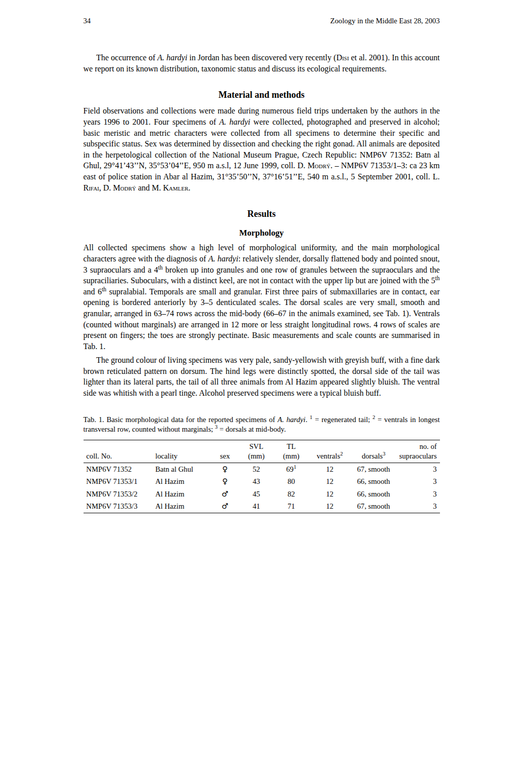34 Zoology in the Middle East 28, 2003
The occurrence of A. hardyi in Jordan has been discovered very recently (Disi et al. 2001). In this account we report on its known distribution, taxonomic status and discuss its ecological requirements.
Material and methods
Field observations and collections were made during numerous field trips undertaken by the authors in the years 1996 to 2001. Four specimens of A. hardyi were collected, photographed and preserved in alcohol; basic meristic and metric characters were collected from all specimens to determine their specific and subspecific status. Sex was determined by dissection and checking the right gonad. All animals are deposited in the herpetological collection of the National Museum Prague, Czech Republic: NMP6V 71352: Batn al Ghul, 29°41’43’’N, 35°53’04’’E, 950 m a.s.l, 12 June 1999, coll. D. Modrý. – NMP6V 71353/1–3: ca 23 km east of police station in Abar al Hazim, 31°35’50’’N, 37°16’51’’E, 540 m a.s.l., 5 September 2001, coll. L. Rifai, D. Modrý and M. Kamler.
Results
Morphology
All collected specimens show a high level of morphological uniformity, and the main morphological characters agree with the diagnosis of A. hardyi: relatively slender, dorsally flattened body and pointed snout, 3 supraoculars and a 4th broken up into granules and one row of granules between the supraoculars and the supraciliaries. Suboculars, with a distinct keel, are not in contact with the upper lip but are joined with the 5th and 6th supralabial. Temporals are small and granular. First three pairs of submaxillaries are in contact, ear opening is bordered anteriorly by 3–5 denticulated scales. The dorsal scales are very small, smooth and granular, arranged in 63–74 rows across the mid-body (66–67 in the animals examined, see Tab. 1). Ventrals (counted without marginals) are arranged in 12 more or less straight longitudinal rows. 4 rows of scales are present on fingers; the toes are strongly pectinate. Basic measurements and scale counts are summarised in Tab. 1.
The ground colour of living specimens was very pale, sandy-yellowish with greyish buff, with a fine dark brown reticulated pattern on dorsum. The hind legs were distinctly spotted, the dorsal side of the tail was lighter than its lateral parts, the tail of all three animals from Al Hazim appeared slightly bluish. The ventral side was whitish with a pearl tinge. Alcohol preserved specimens were a typical bluish buff.
Tab. 1. Basic morphological data for the reported specimens of A. hardyi. 1 = regenerated tail; 2 = ventrals in longest transversal row, counted without marginals; 3 = dorsals at mid-body.
| coll. No. | locality | sex | SVL (mm) | TL (mm) | ventrals 2 | dorsals 3 | no. of supraoculars |
| --- | --- | --- | --- | --- | --- | --- | --- |
| NMP6V 71352 | Batn al Ghul | ♀ | 52 | 69 1 | 12 | 67, smooth | 3 |
| NMP6V 71353/1 | Al Hazim | ♀ | 43 | 80 | 12 | 66, smooth | 3 |
| NMP6V 71353/2 | Al Hazim | ♂ | 45 | 82 | 12 | 66, smooth | 3 |
| NMP6V 71353/3 | Al Hazim | ♂ | 41 | 71 | 12 | 67, smooth | 3 |